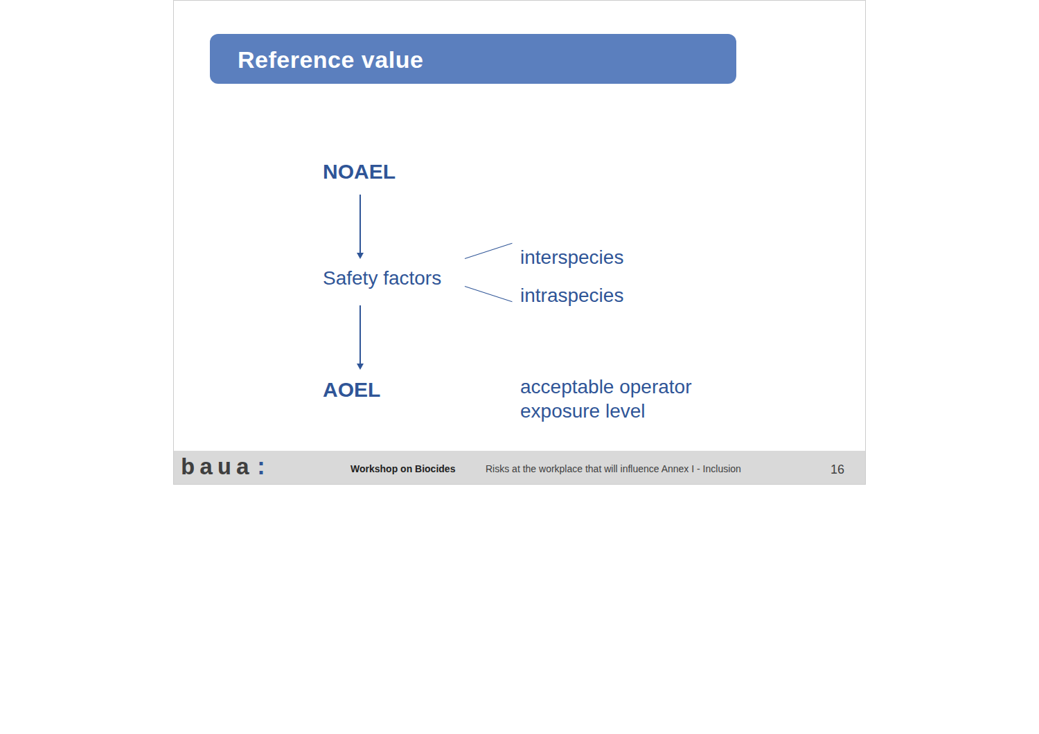Reference value
NOAEL
Safety factors
interspecies
intraspecies
AOEL
acceptable operator
exposure level
baua:
Workshop on Biocides
Risks at the workplace that will influence Annex I - Inclusion
16